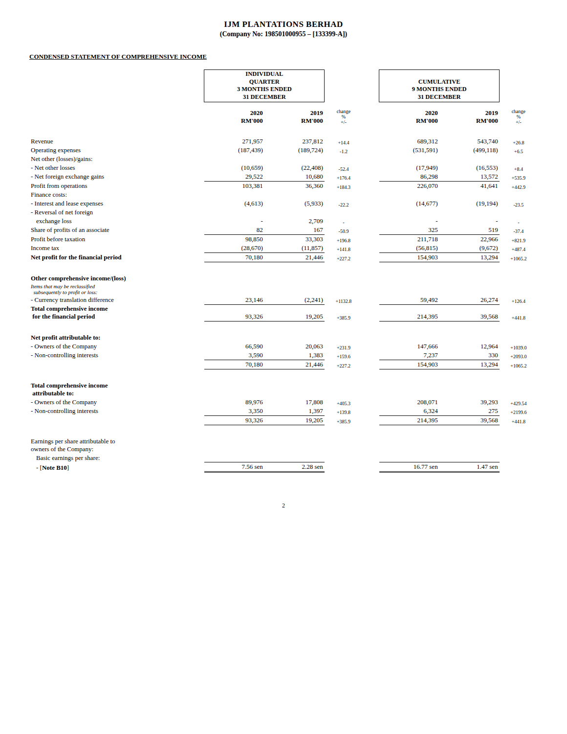IJM PLANTATIONS BERHAD
(Company No: 198501000955 – [133399-A])
CONDENSED STATEMENT OF COMPREHENSIVE INCOME
| | INDIVIDUAL QUARTER 3 MONTHS ENDED 31 DECEMBER | | | CUMULATIVE 9 MONTHS ENDED 31 DECEMBER | |
| | 2020 RM'000 | 2019 RM'000 | change % +/- | | 2020 RM'000 | 2019 RM'000 | change % +/- |
| Revenue | 271,957 | 237,812 | +14.4 | | 689,312 | 543,740 | +26.8 |
| Operating expenses | (187,439) | (189,724) | -1.2 | | (531,591) | (499,118) | +6.5 |
| Net other (losses)/gains: | | | | | | | |
| - Net other losses | (10,659) | (22,408) | -52.4 | | (17,949) | (16,553) | +8.4 |
| - Net foreign exchange gains | 29,522 | 10,680 | +176.4 | | 86,298 | 13,572 | +535.9 |
| Profit from operations | 103,381 | 36,360 | +184.3 | | 226,070 | 41,641 | +442.9 |
| Finance costs: | | | | | | | |
| - Interest and lease expenses | (4,613) | (5,933) | -22.2 | | (14,677) | (19,194) | -23.5 |
| - Reversal of net foreign | | | | | | | |
| exchange loss | - | 2,709 | - | | - | - | - |
| Share of profits of an associate | 82 | 167 | -50.9 | | 325 | 519 | -37.4 |
| Profit before taxation | 98,850 | 33,303 | +196.8 | | 211,718 | 22,966 | +821.9 |
| Income tax | (28,670) | (11,857) | +141.8 | | (56,815) | (9,672) | +487.4 |
| Net profit for the financial period | 70,180 | 21,446 | +227.2 | | 154,903 | 13,294 | +1065.2 |
| Other comprehensive income/(loss) | | | | | | | |
| Items that may be reclassified subsequently to profit or loss: | | | | | | | |
| - Currency translation difference | 23,146 | (2,241) | +1132.8 | | 59,492 | 26,274 | +126.4 |
| Total comprehensive income for the financial period | 93,326 | 19,205 | +385.9 | | 214,395 | 39,568 | +441.8 |
| Net profit attributable to: | | | | | | | |
| - Owners of the Company | 66,590 | 20,063 | +231.9 | | 147,666 | 12,964 | +1039.0 |
| - Non-controlling interests | 3,590 | 1,383 | +159.6 | | 7,237 | 330 | +2093.0 |
| | 70,180 | 21,446 | +227.2 | | 154,903 | 13,294 | +1065.2 |
| Total comprehensive income attributable to: | | | | | | | |
| - Owners of the Company | 89,976 | 17,808 | +405.3 | | 208,071 | 39,293 | +429.54 |
| - Non-controlling interests | 3,350 | 1,397 | +139.8 | | 6,324 | 275 | +2199.6 |
| | 93,326 | 19,205 | +385.9 | | 214,395 | 39,568 | +441.8 |
| Earnings per share attributable to owners of the Company: | | | | | | | |
| Basic earnings per share: | | | | | | | |
| - [ Note B10 ] | 7.56 sen | 2.28 sen | | | 16.77 sen | 1.47 sen | |
2